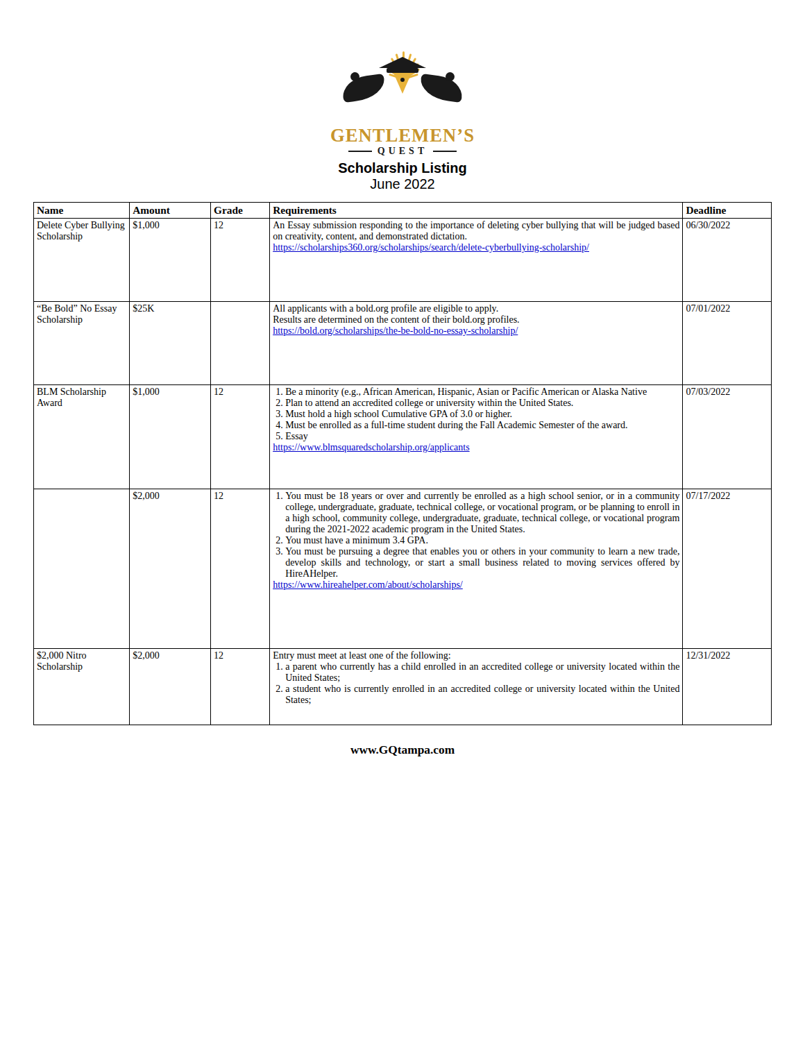GENTLEMEN’S
QUEST
Scholarship Listing
June 2022
| Name | Amount | Grade | Requirements | Deadline |
| --- | --- | --- | --- | --- |
| Delete Cyber Bullying Scholarship | $1,000 | 12 | An Essay submission responding to the importance of deleting cyber bullying that will be judged based on creativity, content, and demonstrated dictation. https://scholarships360.org/scholarships/search/delete-cyberbullying-scholarship/ | 06/30/2022 |
| “Be Bold” No Essay Scholarship | $25K | | All applicants with a bold.org profile are eligible to apply. Results are determined on the content of their bold.org profiles. https://bold.org/scholarships/the-be-bold-no-essay-scholarship/ | 07/01/2022 |
| BLM Scholarship Award | $1,000 | 12 | Be a minority (e.g., African American, Hispanic, Asian or Pacific American or Alaska Native Plan to attend an accredited college or university within the United States. Must hold a high school Cumulative GPA of 3.0 or higher. Must be enrolled as a full-time student during the Fall Academic Semester of the award. Essay https://www.blmsquaredscholarship.org/applicants | 07/03/2022 |
| | $2,000 | 12 | You must be 18 years or over and currently be enrolled as a high school senior, or in a community college, undergraduate, graduate, technical college, or vocational program, or be planning to enroll in a high school, community college, undergraduate, graduate, technical college, or vocational program during the 2021-2022 academic program in the United States. You must have a minimum 3.4 GPA. You must be pursuing a degree that enables you or others in your community to learn a new trade, develop skills and technology, or start a small business related to moving services offered by HireAHelper. https://www.hireahelper.com/about/scholarships/ | 07/17/2022 |
| $2,000 Nitro Scholarship | $2,000 | 12 | Entry must meet at least one of the following: a parent who currently has a child enrolled in an accredited college or university located within the United States; a student who is currently enrolled in an accredited college or university located within the United States; | 12/31/2022 |
www.GQtampa.com